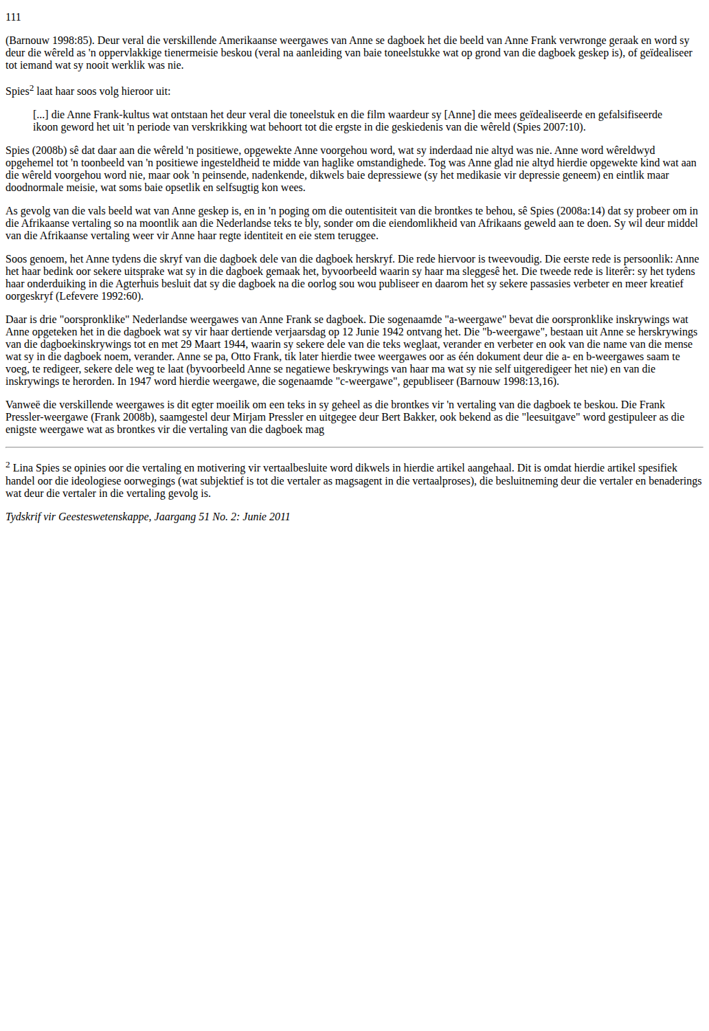111
(Barnouw 1998:85). Deur veral die verskillende Amerikaanse weergawes van Anne se dagboek het die beeld van Anne Frank verwronge geraak en word sy deur die wêreld as 'n oppervlakkige tienermeisie beskou (veral na aanleiding van baie toneelstukke wat op grond van die dagboek geskep is), of geïdealiseer tot iemand wat sy nooit werklik was nie.
Spies2 laat haar soos volg hieroor uit:
[...] die Anne Frank-kultus wat ontstaan het deur veral die toneelstuk en die film waardeur sy [Anne] die mees geïdealiseerde en gefalsifiseerde ikoon geword het uit 'n periode van verskrikking wat behoort tot die ergste in die geskiedenis van die wêreld (Spies 2007:10).
Spies (2008b) sê dat daar aan die wêreld 'n positiewe, opgewekte Anne voorgehou word, wat sy inderdaad nie altyd was nie. Anne word wêreldwyd opgehemel tot 'n toonbeeld van 'n positiewe ingesteldheid te midde van haglike omstandighede. Tog was Anne glad nie altyd hierdie opgewekte kind wat aan die wêreld voorgehou word nie, maar ook 'n peinsende, nadenkende, dikwels baie depressiewe (sy het medikasie vir depressie geneem) en eintlik maar doodnormale meisie, wat soms baie opsetlik en selfsugtig kon wees.
As gevolg van die vals beeld wat van Anne geskep is, en in 'n poging om die outentisiteit van die brontkes te behou, sê Spies (2008a:14) dat sy probeer om in die Afrikaanse vertaling so na moontlik aan die Nederlandse teks te bly, sonder om die eiendomlikheid van Afrikaans geweld aan te doen. Sy wil deur middel van die Afrikaanse vertaling weer vir Anne haar regte identiteit en eie stem teruggee.
Soos genoem, het Anne tydens die skryf van die dagboek dele van die dagboek herskryf. Die rede hiervoor is tweevoudig. Die eerste rede is persoonlik: Anne het haar bedink oor sekere uitsprake wat sy in die dagboek gemaak het, byvoorbeeld waarin sy haar ma sleggesê het. Die tweede rede is literêr: sy het tydens haar onderduiking in die Agterhuis besluit dat sy die dagboek na die oorlog sou wou publiseer en daarom het sy sekere passasies verbeter en meer kreatief oorgeskryf (Lefevere 1992:60).
Daar is drie "oorspronklike" Nederlandse weergawes van Anne Frank se dagboek. Die sogenaamde "a-weergawe" bevat die oorspronklike inskrywings wat Anne opgeteken het in die dagboek wat sy vir haar dertiende verjaarsdag op 12 Junie 1942 ontvang het. Die "b-weergawe", bestaan uit Anne se herskrywings van die dagboekinskrywings tot en met 29 Maart 1944, waarin sy sekere dele van die teks weglaat, verander en verbeter en ook van die name van die mense wat sy in die dagboek noem, verander. Anne se pa, Otto Frank, tik later hierdie twee weergawes oor as één dokument deur die a- en b-weergawes saam te voeg, te redigeer, sekere dele weg te laat (byvoorbeeld Anne se negatiewe beskrywings van haar ma wat sy nie self uitgeredigeer het nie) en van die inskrywings te herorden. In 1947 word hierdie weergawe, die sogenaamde "c-weergawe", gepubliseer (Barnouw 1998:13,16).
Vanweë die verskillende weergawes is dit egter moeilik om een teks in sy geheel as die brontkes vir 'n vertaling van die dagboek te beskou. Die Frank Pressler-weergawe (Frank 2008b), saamgestel deur Mirjam Pressler en uitgegee deur Bert Bakker, ook bekend as die "leesuitgave" word gestipuleer as die enigste weergawe wat as brontkes vir die vertaling van die dagboek mag
2 Lina Spies se opinies oor die vertaling en motivering vir vertaalbesluite word dikwels in hierdie artikel aangehaal. Dit is omdat hierdie artikel spesifiek handel oor die ideologiese oorwegings (wat subjektief is tot die vertaler as magsagent in die vertaalproses), die besluitneming deur die vertaler en benaderings wat deur die vertaler in die vertaling gevolg is.
Tydskrif vir Geesteswetenskappe, Jaargang 51 No. 2: Junie 2011